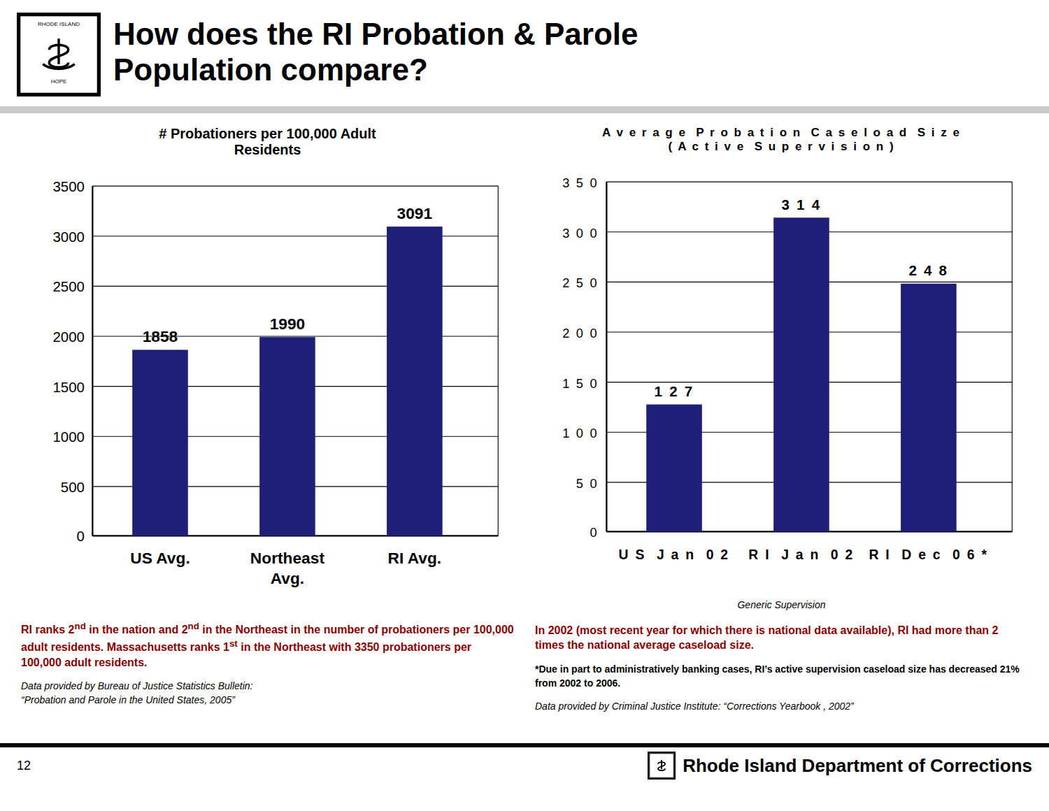RHODE ISLAND HOPE
How does the RI Probation & Parole
Population compare?
# Probationers per 100,000 Adult
Residents
3500 3000 2500 2000 1500 1000 500 0 1858 1990 3091 US Avg. Northeast Avg. RI Avg.
RI ranks 2nd in the nation and 2nd in the Northeast in the number of probationers per 100,000 adult residents. Massachusetts ranks 1st in the Northeast with 3350 probationers per 100,000 adult residents.
Data provided by Bureau of Justice Statistics Bulletin:
“Probation and Parole in the United States, 2005”
A v e r a g e P r o b a t i o n C a s e l o a d S i z e ( A c t i v e S u p e r v i s i o n )
3 5 0 3 0 0 2 5 0 2 0 0 1 5 0 1 0 0 5 0 0 1 2 7 3 1 4 2 4 8 U S J a n 0 2 R I J a n 0 2 R I D e c 0 6 *
Generic Supervision
In 2002 (most recent year for which there is national data available), RI had more than 2 times the national average caseload size.
*Due in part to administratively banking cases, RI’s active supervision caseload size has decreased 21% from 2002 to 2006.
Data provided by Criminal Justice Institute: “Corrections Yearbook , 2002”
12
Rhode Island Department of Corrections